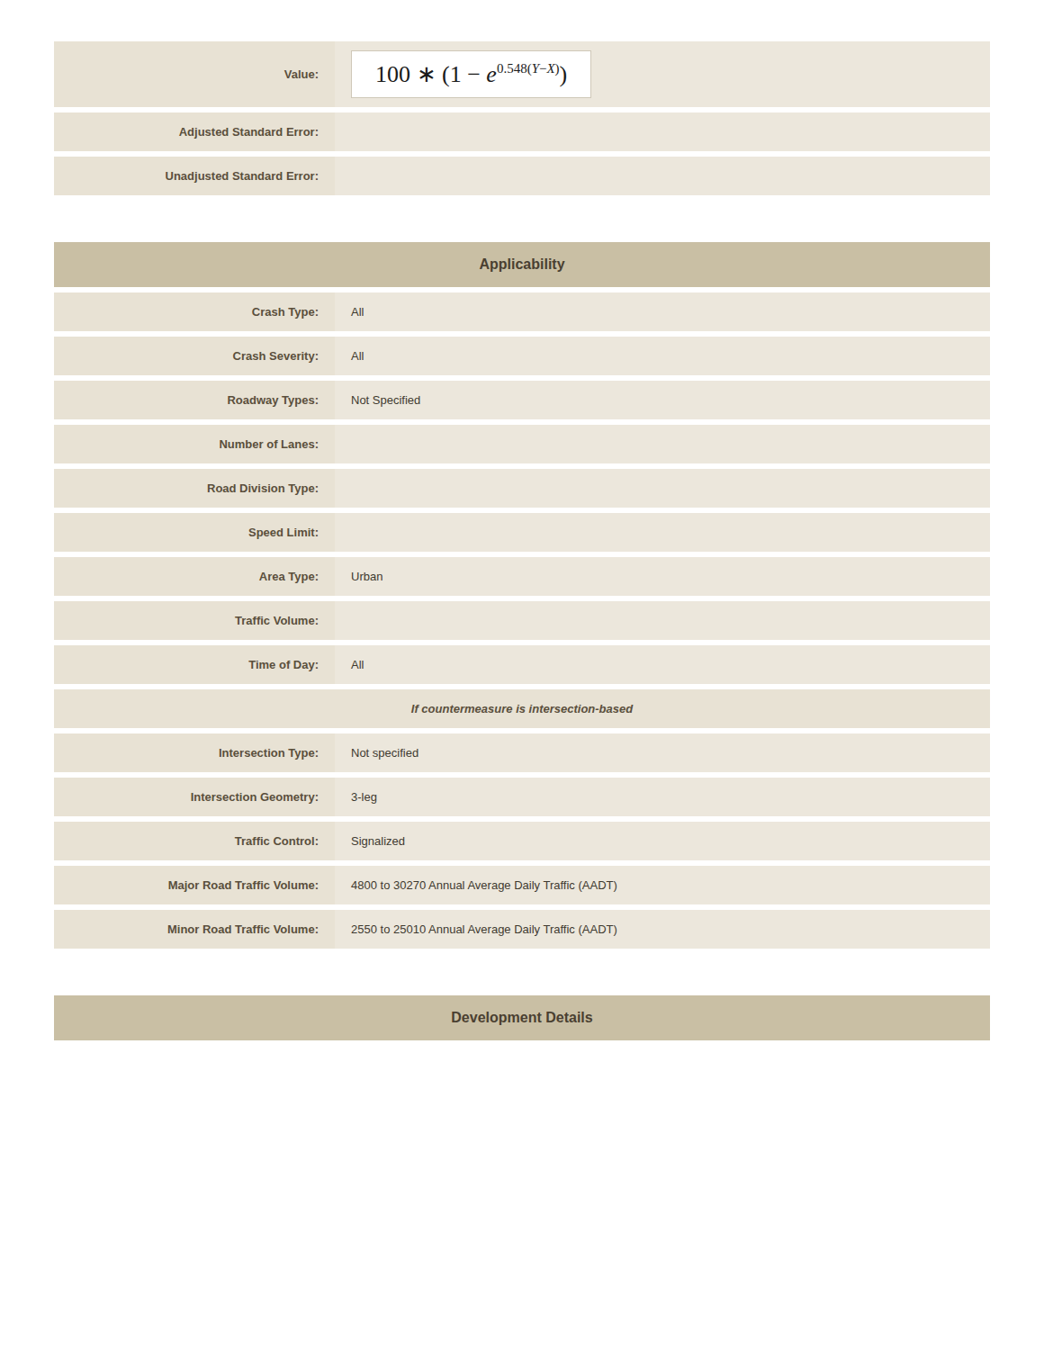| Value: | 100 ∗ (1 − e 0.548( Y − X ) ) |
| Adjusted Standard Error: | |
| Unadjusted Standard Error: | |
| Applicability |
| Crash Type: | All |
| Crash Severity: | All |
| Roadway Types: | Not Specified |
| Number of Lanes: | |
| Road Division Type: | |
| Speed Limit: | |
| Area Type: | Urban |
| Traffic Volume: | |
| Time of Day: | All |
| If countermeasure is intersection-based |
| Intersection Type: | Not specified |
| Intersection Geometry: | 3-leg |
| Traffic Control: | Signalized |
| Major Road Traffic Volume: | 4800 to 30270 Annual Average Daily Traffic (AADT) |
| Minor Road Traffic Volume: | 2550 to 25010 Annual Average Daily Traffic (AADT) |
| Development Details |